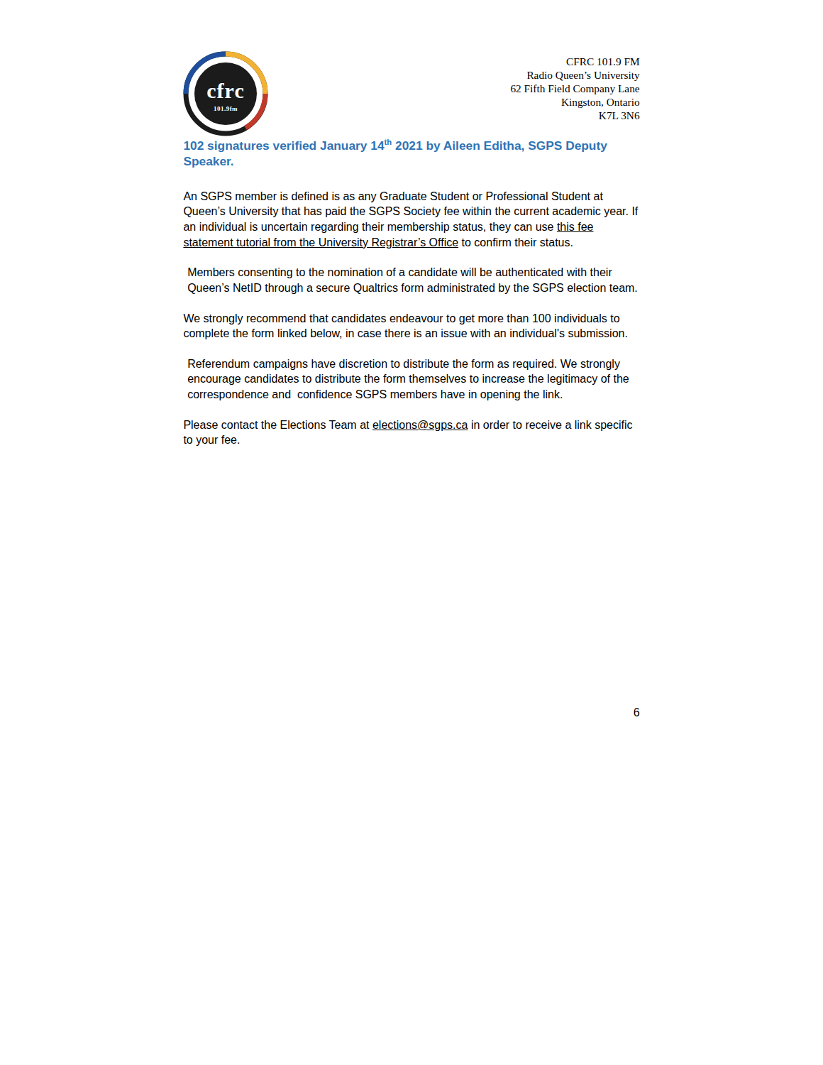cfrc 101.9fm
CFRC 101.9 FM
Radio Queen’s University
62 Fifth Field Company Lane
Kingston, Ontario
K7L 3N6
102 signatures verified January 14th 2021 by Aileen Editha, SGPS Deputy Speaker.
An SGPS member is defined is as any Graduate Student or Professional Student at Queen’s University that has paid the SGPS Society fee within the current academic year. If an individual is uncertain regarding their membership status, they can use this fee statement tutorial from the University Registrar’s Office to confirm their status.
Members consenting to the nomination of a candidate will be authenticated with their Queen’s NetID through a secure Qualtrics form administrated by the SGPS election team.
We strongly recommend that candidates endeavour to get more than 100 individuals to complete the form linked below, in case there is an issue with an individual's submission.
Referendum campaigns have discretion to distribute the form as required. We strongly encourage candidates to distribute the form themselves to increase the legitimacy of the correspondence and confidence SGPS members have in opening the link.
Please contact the Elections Team at elections@sgps.ca in order to receive a link specific to your fee.
6